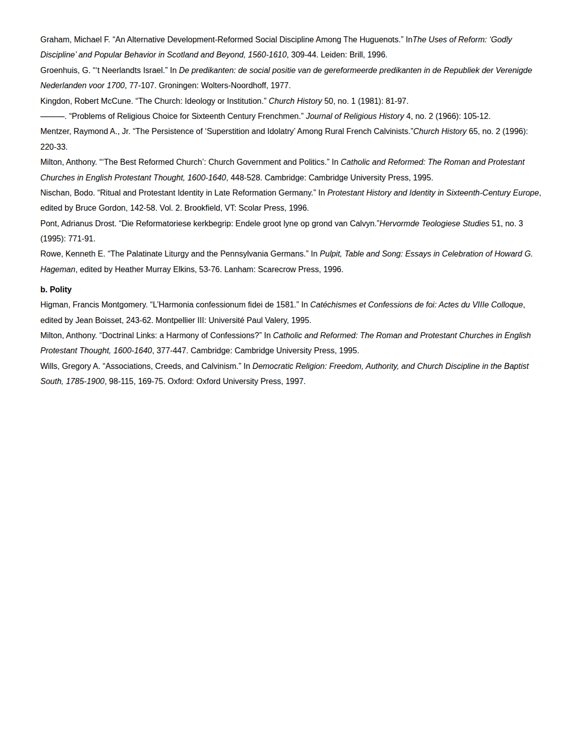Graham, Michael F. “An Alternative Development-Reformed Social Discipline Among The Huguenots.” InThe Uses of Reform: ‘Godly Discipline’ and Popular Behavior in Scotland and Beyond, 1560-1610, 309-44. Leiden: Brill, 1996.
Groenhuis, G. “‘t Neerlandts Israel.” In De predikanten: de social positie van de gereformeerde predikanten in de Republiek der Verenigde Nederlanden voor 1700, 77-107. Groningen: Wolters-Noordhoff, 1977.
Kingdon, Robert McCune. “The Church: Ideology or Institution.” Church History 50, no. 1 (1981): 81-97.
———. “Problems of Religious Choice for Sixteenth Century Frenchmen.” Journal of Religious History 4, no. 2 (1966): 105-12.
Mentzer, Raymond A., Jr. “The Persistence of ‘Superstition and Idolatry’ Among Rural French Calvinists.”Church History 65, no. 2 (1996): 220-33.
Milton, Anthony. “‘The Best Reformed Church’: Church Government and Politics.” In Catholic and Reformed: The Roman and Protestant Churches in English Protestant Thought, 1600-1640, 448-528. Cambridge: Cambridge University Press, 1995.
Nischan, Bodo. “Ritual and Protestant Identity in Late Reformation Germany.” In Protestant History and Identity in Sixteenth-Century Europe, edited by Bruce Gordon, 142-58. Vol. 2. Brookfield, VT: Scolar Press, 1996.
Pont, Adrianus Drost. “Die Reformatoriese kerkbegrip: Endele groot lyne op grond van Calvyn.”Hervormde Teologiese Studies 51, no. 3 (1995): 771-91.
Rowe, Kenneth E. “The Palatinate Liturgy and the Pennsylvania Germans.” In Pulpit, Table and Song: Essays in Celebration of Howard G. Hageman, edited by Heather Murray Elkins, 53-76. Lanham: Scarecrow Press, 1996.
b. Polity
Higman, Francis Montgomery. “L’Harmonia confessionum fidei de 1581.” In Catéchismes et Confessions de foi: Actes du VIIIe Colloque, edited by Jean Boisset, 243-62. Montpellier III: Université Paul Valery, 1995.
Milton, Anthony. “Doctrinal Links: a Harmony of Confessions?” In Catholic and Reformed: The Roman and Protestant Churches in English Protestant Thought, 1600-1640, 377-447. Cambridge: Cambridge University Press, 1995.
Wills, Gregory A. “Associations, Creeds, and Calvinism.” In Democratic Religion: Freedom, Authority, and Church Discipline in the Baptist South, 1785-1900, 98-115, 169-75. Oxford: Oxford University Press, 1997.